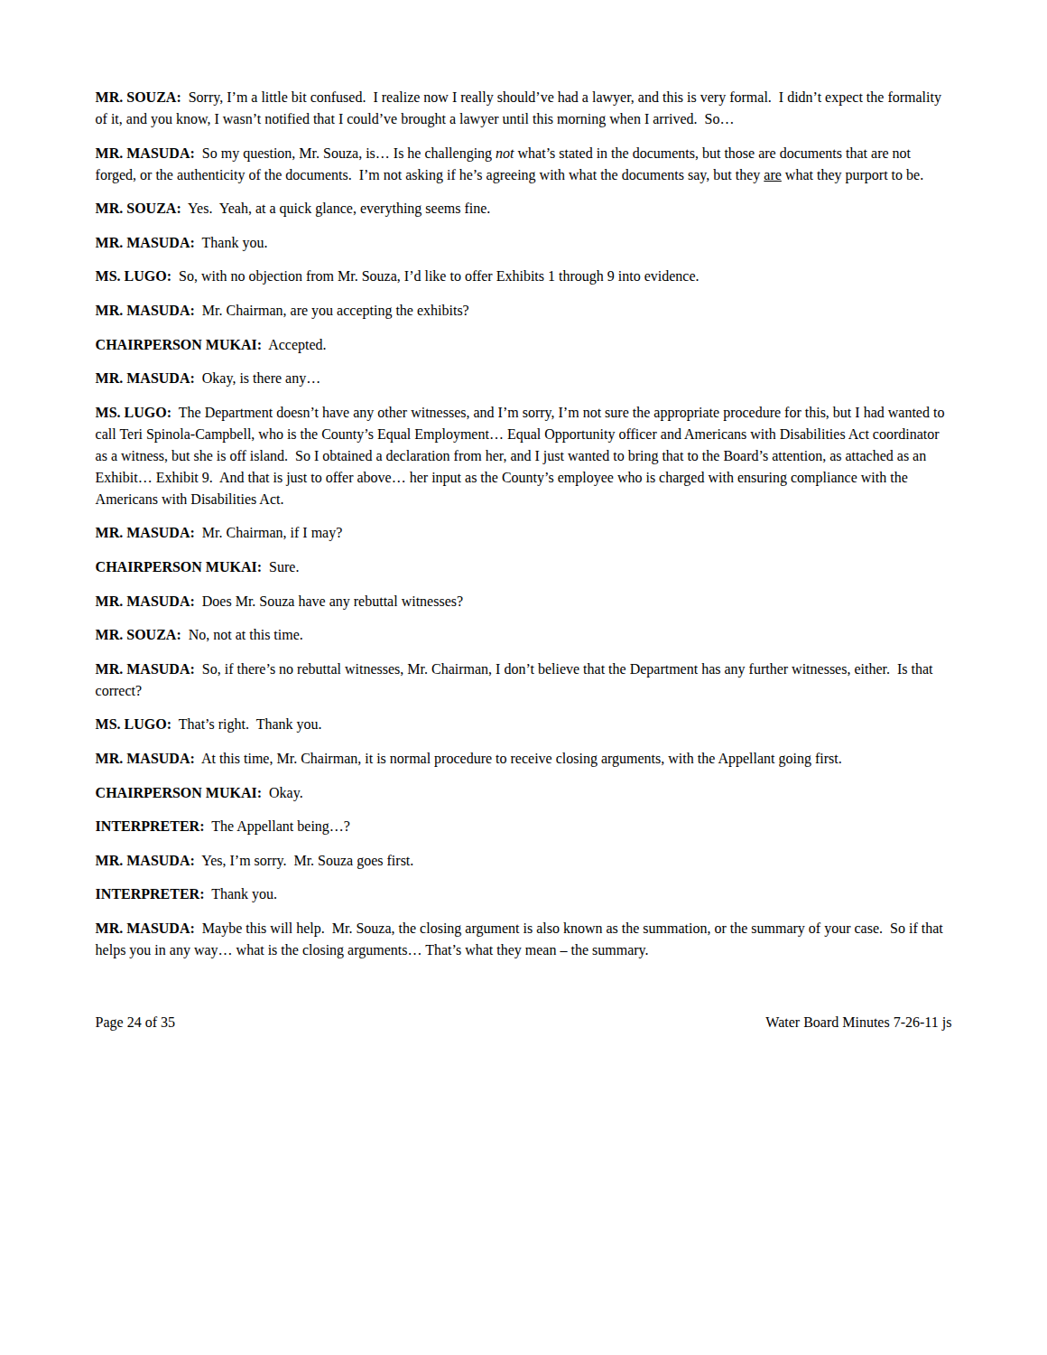MR. SOUZA: Sorry, I’m a little bit confused. I realize now I really should’ve had a lawyer, and this is very formal. I didn’t expect the formality of it, and you know, I wasn’t notified that I could’ve brought a lawyer until this morning when I arrived. So…
MR. MASUDA: So my question, Mr. Souza, is… Is he challenging not what’s stated in the documents, but those are documents that are not forged, or the authenticity of the documents. I’m not asking if he’s agreeing with what the documents say, but they are what they purport to be.
MR. SOUZA: Yes. Yeah, at a quick glance, everything seems fine.
MR. MASUDA: Thank you.
MS. LUGO: So, with no objection from Mr. Souza, I’d like to offer Exhibits 1 through 9 into evidence.
MR. MASUDA: Mr. Chairman, are you accepting the exhibits?
CHAIRPERSON MUKAI: Accepted.
MR. MASUDA: Okay, is there any…
MS. LUGO: The Department doesn’t have any other witnesses, and I’m sorry, I’m not sure the appropriate procedure for this, but I had wanted to call Teri Spinola-Campbell, who is the County’s Equal Employment… Equal Opportunity officer and Americans with Disabilities Act coordinator as a witness, but she is off island. So I obtained a declaration from her, and I just wanted to bring that to the Board’s attention, as attached as an Exhibit… Exhibit 9. And that is just to offer above… her input as the County’s employee who is charged with ensuring compliance with the Americans with Disabilities Act.
MR. MASUDA: Mr. Chairman, if I may?
CHAIRPERSON MUKAI: Sure.
MR. MASUDA: Does Mr. Souza have any rebuttal witnesses?
MR. SOUZA: No, not at this time.
MR. MASUDA: So, if there’s no rebuttal witnesses, Mr. Chairman, I don’t believe that the Department has any further witnesses, either. Is that correct?
MS. LUGO: That’s right. Thank you.
MR. MASUDA: At this time, Mr. Chairman, it is normal procedure to receive closing arguments, with the Appellant going first.
CHAIRPERSON MUKAI: Okay.
INTERPRETER: The Appellant being…?
MR. MASUDA: Yes, I’m sorry. Mr. Souza goes first.
INTERPRETER: Thank you.
MR. MASUDA: Maybe this will help. Mr. Souza, the closing argument is also known as the summation, or the summary of your case. So if that helps you in any way… what is the closing arguments… That’s what they mean – the summary.
Page 24 of 35
Water Board Minutes 7-26-11 js